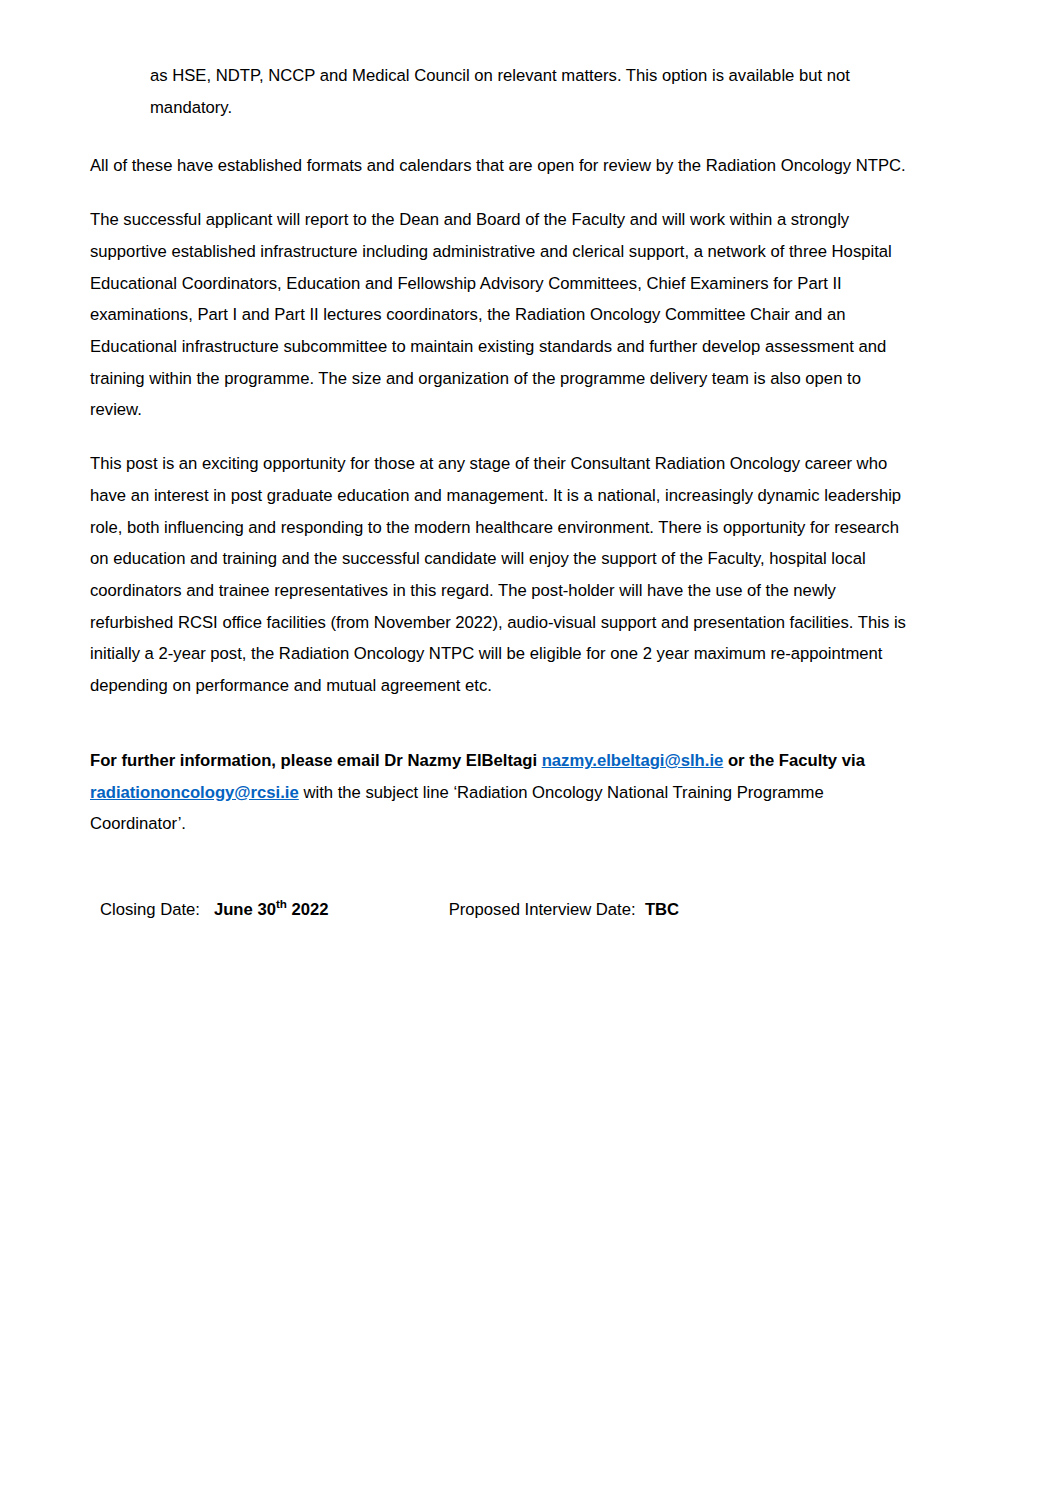as HSE, NDTP, NCCP and Medical Council on relevant matters. This option is available but not mandatory.
All of these have established formats and calendars that are open for review by the Radiation Oncology NTPC.
The successful applicant will report to the Dean and Board of the Faculty and will work within a strongly supportive established infrastructure including administrative and clerical support, a network of three Hospital Educational Coordinators, Education and Fellowship Advisory Committees, Chief Examiners for Part II examinations, Part I and Part II lectures coordinators, the Radiation Oncology Committee Chair and an Educational infrastructure subcommittee to maintain existing standards and further develop assessment and training within the programme. The size and organization of the programme delivery team is also open to review.
This post is an exciting opportunity for those at any stage of their Consultant Radiation Oncology career who have an interest in post graduate education and management. It is a national, increasingly dynamic leadership role, both influencing and responding to the modern healthcare environment. There is opportunity for research on education and training and the successful candidate will enjoy the support of the Faculty, hospital local coordinators and trainee representatives in this regard. The post-holder will have the use of the newly refurbished RCSI office facilities (from November 2022), audio-visual support and presentation facilities. This is initially a 2-year post, the Radiation Oncology NTPC will be eligible for one 2 year maximum re-appointment depending on performance and mutual agreement etc.
For further information, please email Dr Nazmy ElBeltagi nazmy.elbeltagi@slh.ie or the Faculty via radiationoncology@rcsi.ie with the subject line ‘Radiation Oncology National Training Programme Coordinator’.
Closing Date: June 30th 2022
Proposed Interview Date: TBC